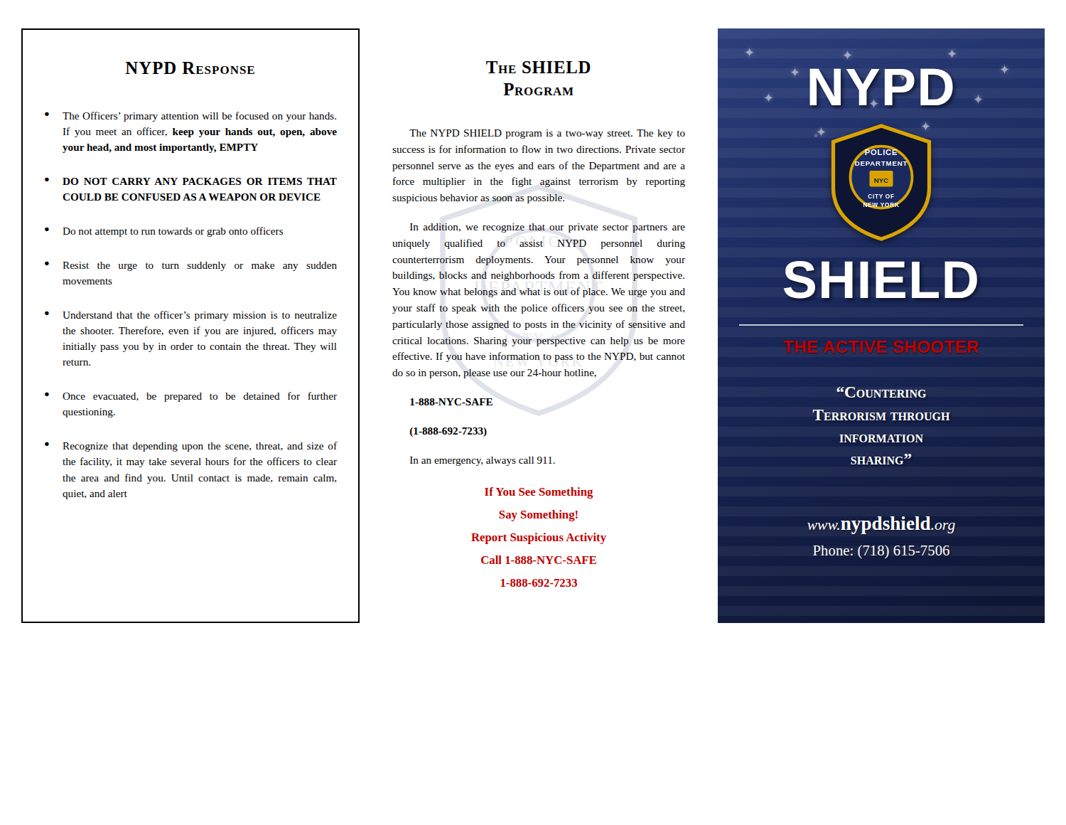NYPD Response
The Officers’ primary attention will be focused on your hands. If you meet an officer, keep your hands out, open, above your head, and most importantly, EMPTY
DO NOT CARRY ANY PACKAGES OR ITEMS THAT COULD BE CONFUSED AS A WEAPON OR DEVICE
Do not attempt to run towards or grab onto officers
Resist the urge to turn suddenly or make any sudden movements
Understand that the officer’s primary mission is to neutralize the shooter. Therefore, even if you are injured, officers may initially pass you by in order to contain the threat. They will return.
Once evacuated, be prepared to be detained for further questioning.
Recognize that depending upon the scene, threat, and size of the facility, it may take several hours for the officers to clear the area and find you. Until contact is made, remain calm, quiet, and alert
POLICE DEPARTMENT CITY OF NEW YORK
The SHIELD
Program
The NYPD SHIELD program is a two-way street. The key to success is for information to flow in two directions. Private sector personnel serve as the eyes and ears of the Department and are a force multiplier in the fight against terrorism by reporting suspicious behavior as soon as possible.
In addition, we recognize that our private sector partners are uniquely qualified to assist NYPD personnel during counterterrorism deployments. Your personnel know your buildings, blocks and neighborhoods from a different perspective. You know what belongs and what is out of place. We urge you and your staff to speak with the police officers you see on the street, particularly those assigned to posts in the vicinity of sensitive and critical locations. Sharing your perspective can help us be more effective. If you have information to pass to the NYPD, but cannot do so in person, please use our 24-hour hotline,
1-888-NYC-SAFE
(1-888-692-7233)
In an emergency, always call 911.
If You See Something
Say Something!
Report Suspicious Activity
Call 1-888-NYC-SAFE
1-888-692-7233
✦ ✦ ✦ ✦ ✦ ✦ ✦ ✦ ✦ ✦ ✦
NYPD
POLICE DEPARTMENT NYC CITY OF NEW YORK
SHIELD
THE ACTIVE SHOOTER
“Countering
Terrorism through
information
sharing”
www. nypdshield.org
Phone: (718) 615-7506